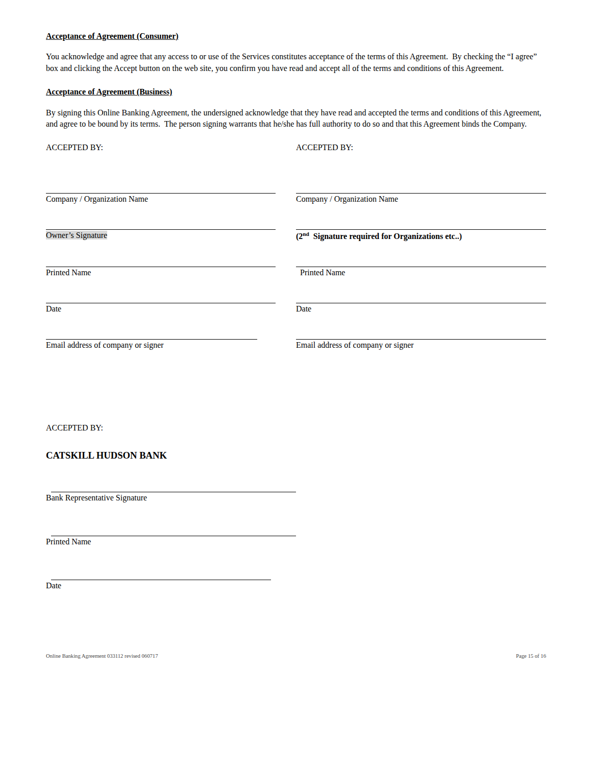Acceptance of Agreement (Consumer)
You acknowledge and agree that any access to or use of the Services constitutes acceptance of the terms of this Agreement. By checking the “I agree” box and clicking the Accept button on the web site, you confirm you have read and accept all of the terms and conditions of this Agreement.
Acceptance of Agreement (Business)
By signing this Online Banking Agreement, the undersigned acknowledge that they have read and accepted the terms and conditions of this Agreement, and agree to be bound by its terms. The person signing warrants that he/she has full authority to do so and that this Agreement binds the Company.
| ACCEPTED BY: | ACCEPTED BY: |
| Company / Organization Name | Company / Organization Name |
| Owner’s Signature | (2 nd Signature required for Organizations etc..) |
| Printed Name | Printed Name |
| Date | Date |
| Email address of company or signer | Email address of company or signer |
ACCEPTED BY:
CATSKILL HUDSON BANK
Bank Representative Signature
Printed Name
Date
Online Banking Agreement 033112 revised 060717 Page 15 of 16